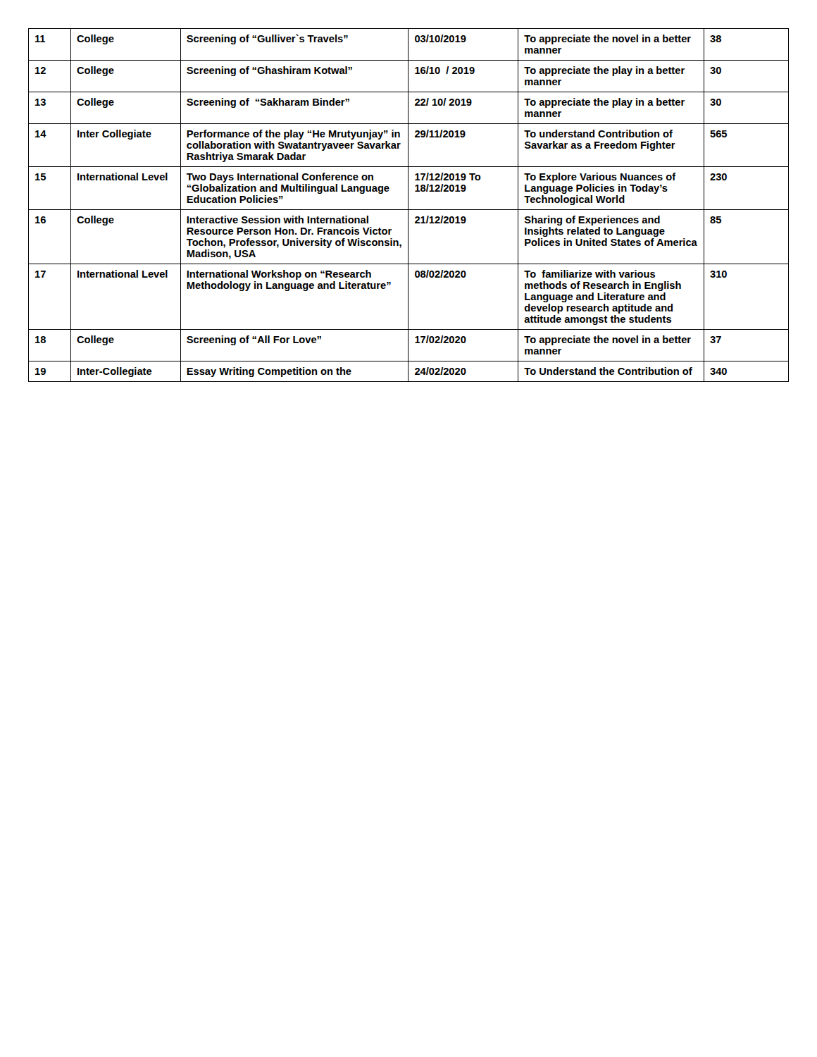| 11 | College | Screening of “Gulliver`s Travels” | 03/10/2019 | To appreciate the novel in a better manner | 38 |
| 12 | College | Screening of “Ghashiram Kotwal” | 16/10 / 2019 | To appreciate the play in a better manner | 30 |
| 13 | College | Screening of “Sakharam Binder” | 22/ 10/ 2019 | To appreciate the play in a better manner | 30 |
| 14 | Inter Collegiate | Performance of the play “He Mrutyunjay” in collaboration with Swatantryaveer Savarkar Rashtriya Smarak Dadar | 29/11/2019 | To understand Contribution of Savarkar as a Freedom Fighter | 565 |
| 15 | International Level | Two Days International Conference on “Globalization and Multilingual Language Education Policies” | 17/12/2019 To 18/12/2019 | To Explore Various Nuances of Language Policies in Today’s Technological World | 230 |
| 16 | College | Interactive Session with International Resource Person Hon. Dr. Francois Victor Tochon, Professor, University of Wisconsin, Madison, USA | 21/12/2019 | Sharing of Experiences and Insights related to Language Polices in United States of America | 85 |
| 17 | International Level | International Workshop on “Research Methodology in Language and Literature” | 08/02/2020 | To familiarize with various methods of Research in English Language and Literature and develop research aptitude and attitude amongst the students | 310 |
| 18 | College | Screening of “All For Love” | 17/02/2020 | To appreciate the novel in a better manner | 37 |
| 19 | Inter-Collegiate | Essay Writing Competition on the | 24/02/2020 | To Understand the Contribution of | 340 |